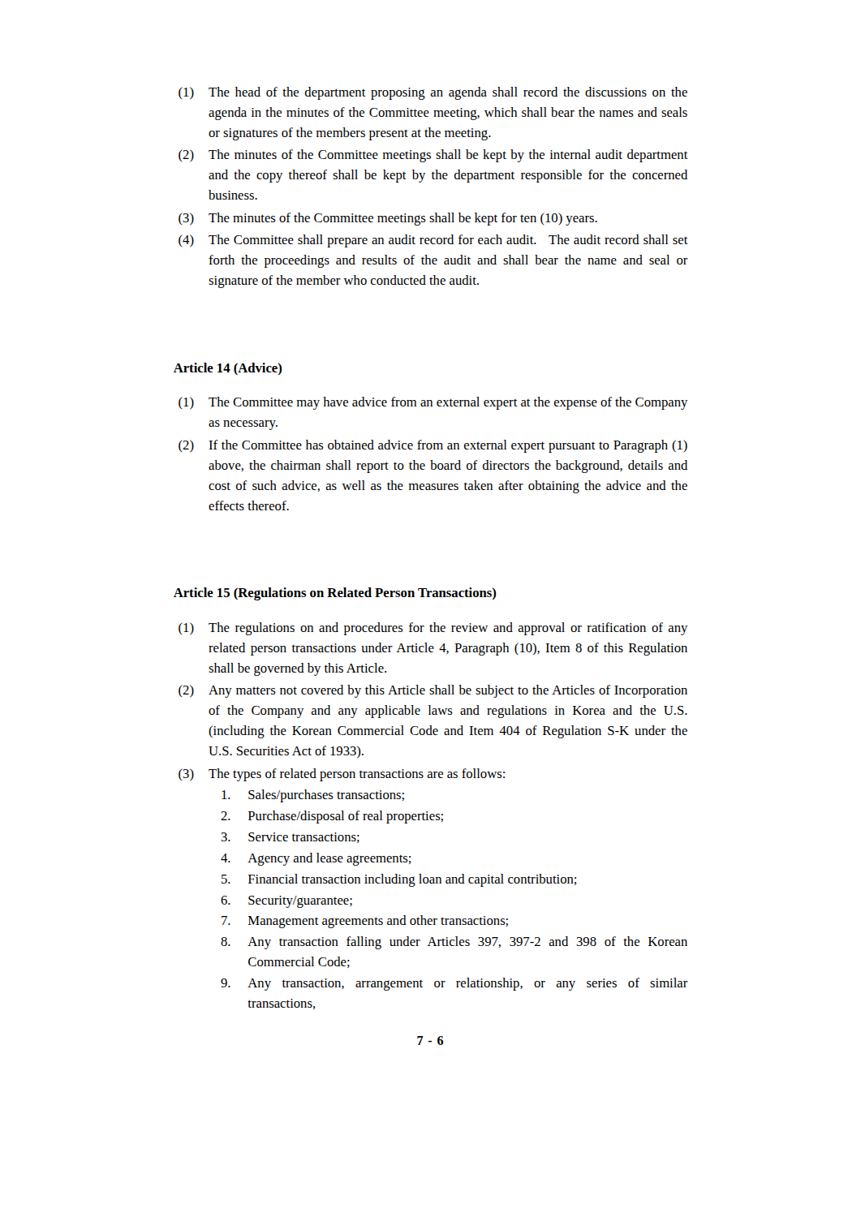(1) The head of the department proposing an agenda shall record the discussions on the agenda in the minutes of the Committee meeting, which shall bear the names and seals or signatures of the members present at the meeting.
(2) The minutes of the Committee meetings shall be kept by the internal audit department and the copy thereof shall be kept by the department responsible for the concerned business.
(3) The minutes of the Committee meetings shall be kept for ten (10) years.
(4) The Committee shall prepare an audit record for each audit. The audit record shall set forth the proceedings and results of the audit and shall bear the name and seal or signature of the member who conducted the audit.
Article 14 (Advice)
(1) The Committee may have advice from an external expert at the expense of the Company as necessary.
(2) If the Committee has obtained advice from an external expert pursuant to Paragraph (1) above, the chairman shall report to the board of directors the background, details and cost of such advice, as well as the measures taken after obtaining the advice and the effects thereof.
Article 15 (Regulations on Related Person Transactions)
(1) The regulations on and procedures for the review and approval or ratification of any related person transactions under Article 4, Paragraph (10), Item 8 of this Regulation shall be governed by this Article.
(2) Any matters not covered by this Article shall be subject to the Articles of Incorporation of the Company and any applicable laws and regulations in Korea and the U.S. (including the Korean Commercial Code and Item 404 of Regulation S-K under the U.S. Securities Act of 1933).
(3) The types of related person transactions are as follows:
1. Sales/purchases transactions;
2. Purchase/disposal of real properties;
3. Service transactions;
4. Agency and lease agreements;
5. Financial transaction including loan and capital contribution;
6. Security/guarantee;
7. Management agreements and other transactions;
8. Any transaction falling under Articles 397, 397-2 and 398 of the Korean Commercial Code;
9. Any transaction, arrangement or relationship, or any series of similar transactions,
7 - 6